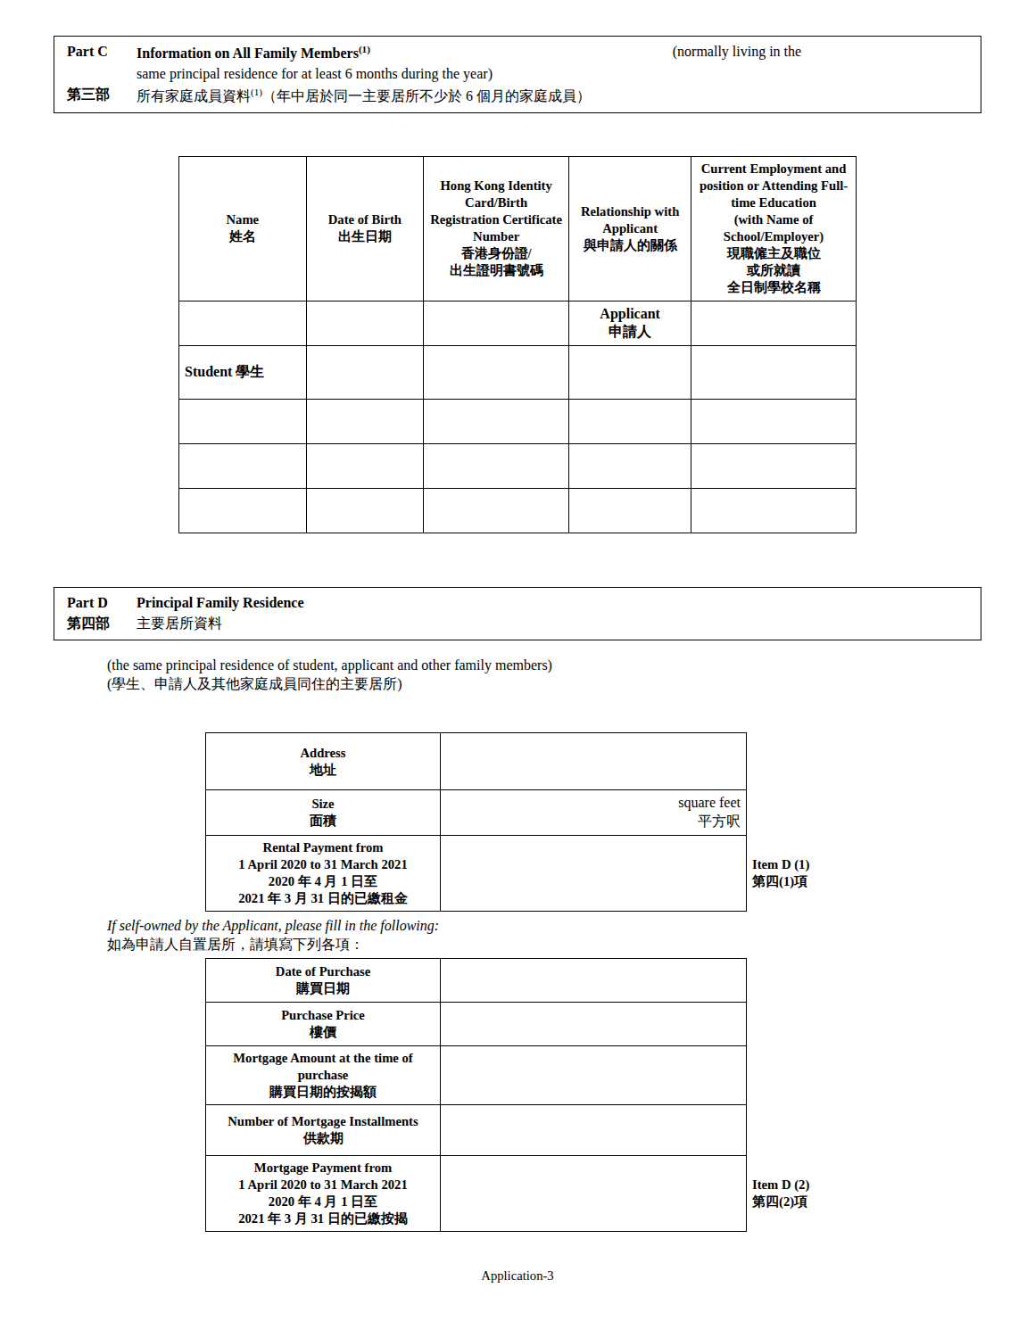| Part C | Information on All Family Members (1) | (normally living in the |
| | same principal residence for at least 6 months during the year) |
| 第三部 | 所有家庭成員資料 (1) （年中居於同一主要居所不少於 6 個月的家庭成員） |
| Name 姓名 | Date of Birth 出生日期 | Hong Kong Identity Card/Birth Registration Certificate Number 香港身份證/ 出生證明書號碼 | Relationship with Applicant 與申請人的關係 | Current Employment and position or Attending Full-time Education (with Name of School/Employer) 現職僱主及職位 或所就讀 全日制學校名稱 |
| --- | --- | --- | --- | --- |
| | | | Applicant 申請人 | |
| Student 學生 | | | | |
| Part D | Principal Family Residence |
| 第四部 | 主要居所資料 |
(the same principal residence of student, applicant and other family members)
(學生、申請人及其他家庭成員同住的主要居所)
| Address 地址 | | |
| Size 面積 | square feet 平方呎 | |
| Rental Payment from 1 April 2020 to 31 March 2021 2020 年 4 月 1 日至 2021 年 3 月 31 日的已繳租金 | | Item D (1) 第四(1)項 |
If self-owned by the Applicant, please fill in the following:
如為申請人自置居所，請填寫下列各項：
| Date of Purchase 購買日期 | | |
| Purchase Price 樓價 | | |
| Mortgage Amount at the time of purchase 購買日期的按揭額 | | |
| Number of Mortgage Installments 供款期 | | |
| Mortgage Payment from 1 April 2020 to 31 March 2021 2020 年 4 月 1 日至 2021 年 3 月 31 日的已繳按揭 | | Item D (2) 第四(2)項 |
Application-3